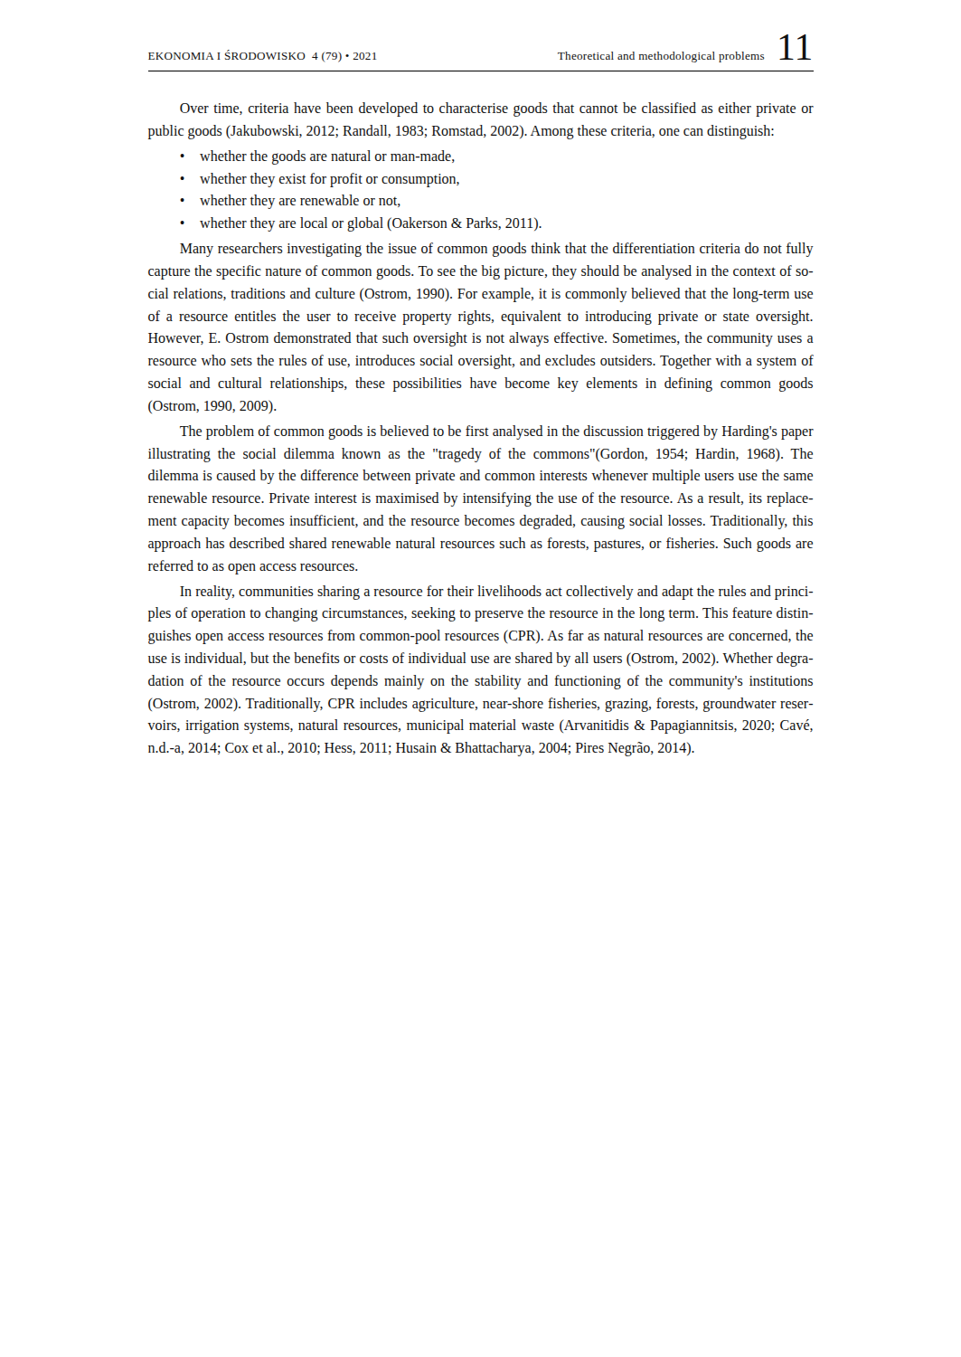Ekonomia i Środowisko 4 (79) • 2021 Theoretical and methodological problems 11
Over time, criteria have been developed to characterise goods that cannot be classified as either private or public goods (Jakubowski, 2012; Randall, 1983; Romstad, 2002). Among these criteria, one can distinguish:
whether the goods are natural or man-made,
whether they exist for profit or consumption,
whether they are renewable or not,
whether they are local or global (Oakerson & Parks, 2011).
Many researchers investigating the issue of common goods think that the differentiation criteria do not fully capture the specific nature of common goods. To see the big picture, they should be analysed in the context of social relations, traditions and culture (Ostrom, 1990). For example, it is commonly believed that the long-term use of a resource entitles the user to receive property rights, equivalent to introducing private or state oversight. However, E. Ostrom demonstrated that such oversight is not always effective. Sometimes, the community uses a resource who sets the rules of use, introduces social oversight, and excludes outsiders. Together with a system of social and cultural relationships, these possibilities have become key elements in defining common goods (Ostrom, 1990, 2009).
The problem of common goods is believed to be first analysed in the discussion triggered by Harding's paper illustrating the social dilemma known as the "tragedy of the commons"(Gordon, 1954; Hardin, 1968). The dilemma is caused by the difference between private and common interests whenever multiple users use the same renewable resource. Private interest is maximised by intensifying the use of the resource. As a result, its replacement capacity becomes insufficient, and the resource becomes degraded, causing social losses. Traditionally, this approach has described shared renewable natural resources such as forests, pastures, or fisheries. Such goods are referred to as open access resources.
In reality, communities sharing a resource for their livelihoods act collectively and adapt the rules and principles of operation to changing circumstances, seeking to preserve the resource in the long term. This feature distinguishes open access resources from common-pool resources (CPR). As far as natural resources are concerned, the use is individual, but the benefits or costs of individual use are shared by all users (Ostrom, 2002). Whether degradation of the resource occurs depends mainly on the stability and functioning of the community's institutions (Ostrom, 2002). Traditionally, CPR includes agriculture, near-shore fisheries, grazing, forests, groundwater reservoirs, irrigation systems, natural resources, municipal material waste (Arvanitidis & Papagiannitsis, 2020; Cavé, n.d.-a, 2014; Cox et al., 2010; Hess, 2011; Husain & Bhattacharya, 2004; Pires Negrão, 2014).